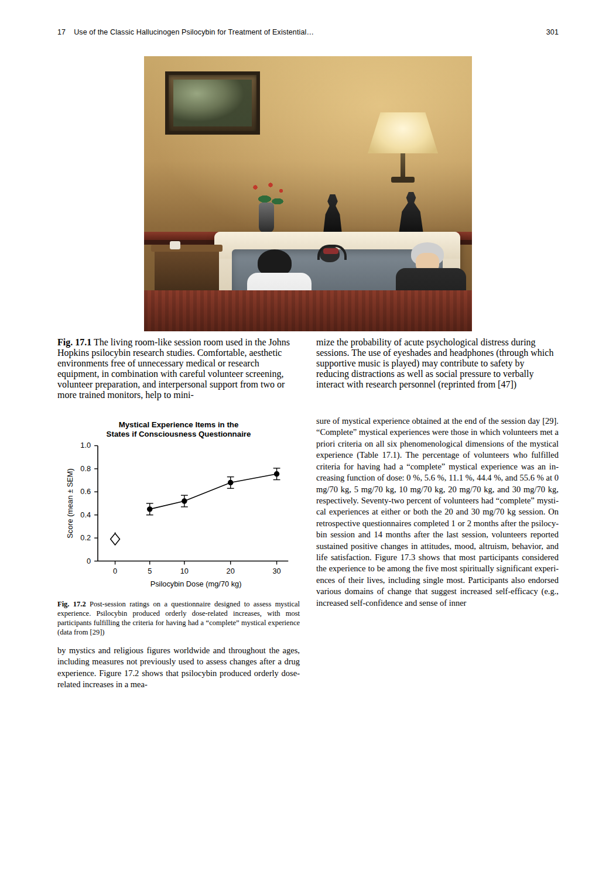17 Use of the Classic Hallucinogen Psilocybin for Treatment of Existential… 301
Fig. 17.1 The living room-like session room used in the Johns Hopkins psilocybin research studies. Comfortable, aesthetic environments free of unnecessary medical or research equipment, in combination with careful volunteer screening, volunteer preparation, and interpersonal support from two or more trained monitors, help to mini-
mize the probability of acute psychological distress during sessions. The use of eyeshades and headphones (through which supportive music is played) may contribute to safety by reducing distractions as well as social pressure to verbally interact with research personnel (reprinted from [47])
Mystical Experience Items in the States if Consciousness Questionnaire 0 0.2 0.4 0.6 0.8 1.0 Score (mean ± SEM) 0 5 10 20 30 Psilocybin Dose (mg/70 kg)
Fig. 17.2 Post-session ratings on a questionnaire designed to assess mystical experience. Psilocybin produced orderly dose-related increases, with most participants fulfilling the criteria for having had a “complete” mystical experience (data from [29])
by mystics and religious figures worldwide and throughout the ages, including measures not previously used to assess changes after a drug experience. Figure 17.2 shows that psilocybin produced orderly dose-related increases in a mea-
sure of mystical experience obtained at the end of the session day [29]. “Complete” mystical experiences were those in which volunteers met a priori criteria on all six phenomenological dimensions of the mystical experience (Table 17.1). The percentage of volunteers who fulfilled criteria for having had a “complete” mystical experience was an increasing function of dose: 0 %, 5.6 %, 11.1 %, 44.4 %, and 55.6 % at 0 mg/70 kg, 5 mg/70 kg, 10 mg/70 kg, 20 mg/70 kg, and 30 mg/70 kg, respectively. Seventy-two percent of volunteers had “complete” mystical experiences at either or both the 20 and 30 mg/70 kg session. On retrospective questionnaires completed 1 or 2 months after the psilocybin session and 14 months after the last session, volunteers reported sustained positive changes in attitudes, mood, altruism, behavior, and life satisfaction. Figure 17.3 shows that most participants considered the experience to be among the five most spiritually significant experiences of their lives, including single most. Participants also endorsed various domains of change that suggest increased self-efficacy (e.g., increased self-confidence and sense of inner